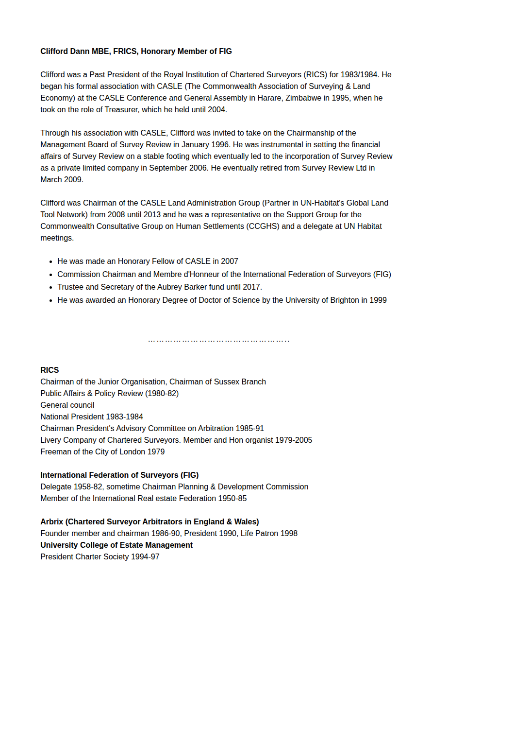Clifford Dann MBE, FRICS, Honorary Member of FIG
Clifford was a Past President of the Royal Institution of Chartered Surveyors (RICS) for 1983/1984. He began his formal association with CASLE (The Commonwealth Association of Surveying & Land Economy) at the CASLE Conference and General Assembly in Harare, Zimbabwe in 1995, when he took on the role of Treasurer, which he held until 2004.
Through his association with CASLE, Clifford was invited to take on the Chairmanship of the Management Board of Survey Review in January 1996. He was instrumental in setting the financial affairs of Survey Review on a stable footing which eventually led to the incorporation of Survey Review as a private limited company in September 2006. He eventually retired from Survey Review Ltd in March 2009.
Clifford was Chairman of the CASLE Land Administration Group (Partner in UN-Habitat's Global Land Tool Network) from 2008 until 2013 and he was a representative on the Support Group for the Commonwealth Consultative Group on Human Settlements (CCGHS) and a delegate at UN Habitat meetings.
He was made an Honorary Fellow of CASLE in 2007
Commission Chairman and Membre d'Honneur of the International Federation of Surveyors (FIG)
Trustee and Secretary of the Aubrey Barker fund until 2017.
He was awarded an Honorary Degree of Doctor of Science by the University of Brighton in 1999
…………………………………………..
RICS
Chairman of the Junior Organisation, Chairman of Sussex Branch
Public Affairs & Policy Review (1980-82)
General council
National President 1983-1984
Chairman President's Advisory Committee on Arbitration 1985-91
Livery Company of Chartered Surveyors. Member and Hon organist 1979-2005
Freeman of the City of London 1979
International Federation of Surveyors (FIG)
Delegate 1958-82, sometime Chairman Planning & Development Commission
Member of the International Real estate Federation 1950-85
Arbrix (Chartered Surveyor Arbitrators in England & Wales)
Founder member and chairman 1986-90, President 1990, Life Patron 1998
University College of Estate Management
President Charter Society 1994-97